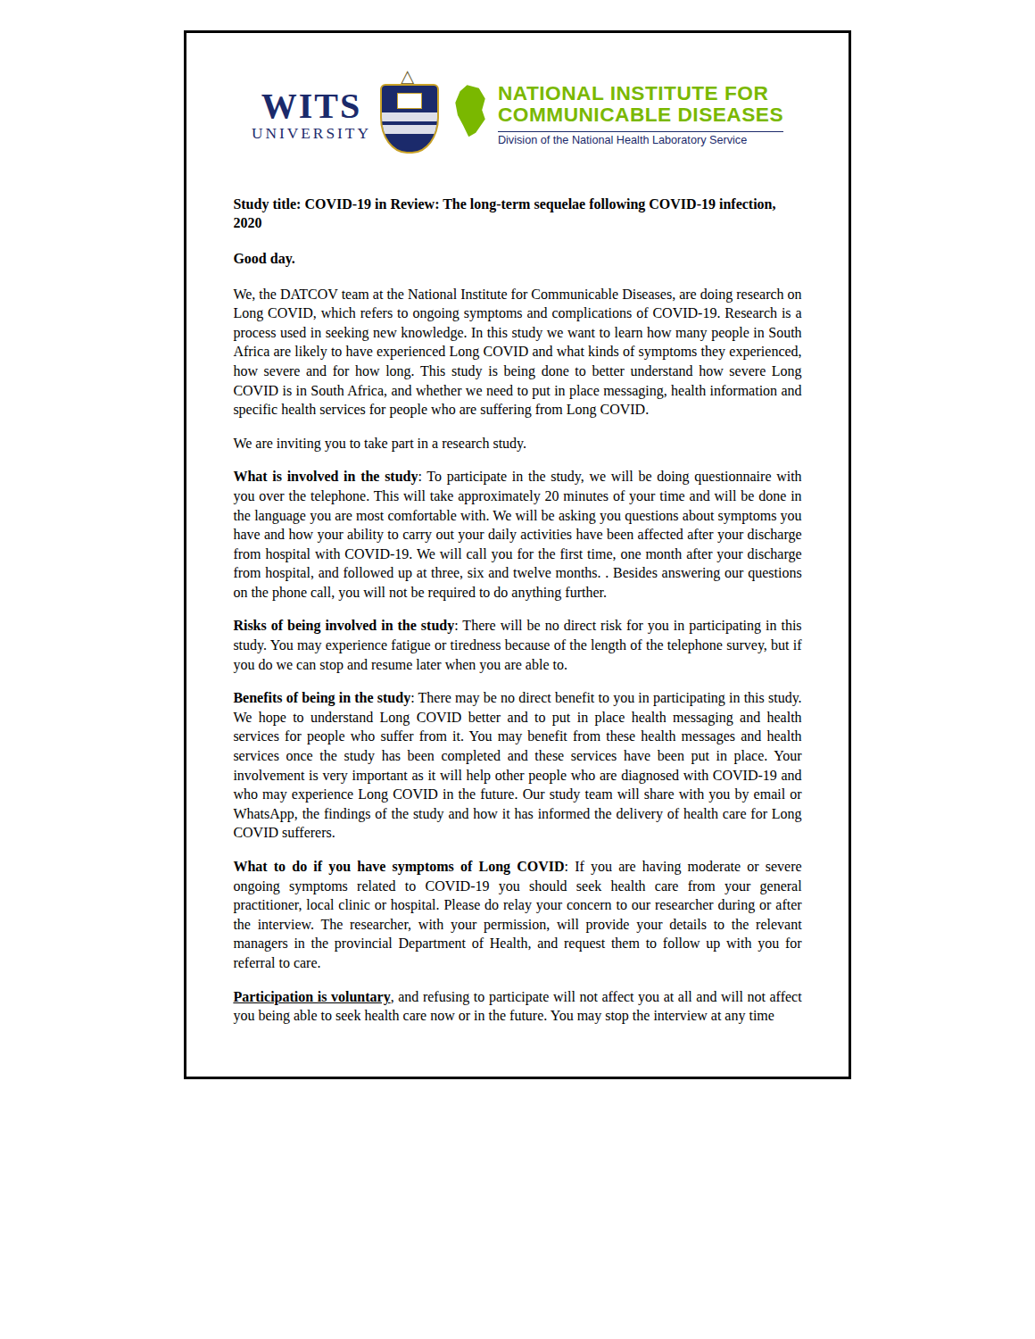WITS
UNIVERSITY
△
NATIONAL INSTITUTE FOR
COMMUNICABLE DISEASES
Division of the National Health Laboratory Service
Study title: COVID-19 in Review: The long-term sequelae following COVID-19 infection, 2020
Good day.
We, the DATCOV team at the National Institute for Communicable Diseases, are doing research on Long COVID, which refers to ongoing symptoms and complications of COVID-19. Research is a process used in seeking new knowledge. In this study we want to learn how many people in South Africa are likely to have experienced Long COVID and what kinds of symptoms they experienced, how severe and for how long. This study is being done to better understand how severe Long COVID is in South Africa, and whether we need to put in place messaging, health information and specific health services for people who are suffering from Long COVID.
We are inviting you to take part in a research study.
What is involved in the study: To participate in the study, we will be doing questionnaire with you over the telephone. This will take approximately 20 minutes of your time and will be done in the language you are most comfortable with. We will be asking you questions about symptoms you have and how your ability to carry out your daily activities have been affected after your discharge from hospital with COVID-19. We will call you for the first time, one month after your discharge from hospital, and followed up at three, six and twelve months. . Besides answering our questions on the phone call, you will not be required to do anything further.
Risks of being involved in the study: There will be no direct risk for you in participating in this study. You may experience fatigue or tiredness because of the length of the telephone survey, but if you do we can stop and resume later when you are able to.
Benefits of being in the study: There may be no direct benefit to you in participating in this study. We hope to understand Long COVID better and to put in place health messaging and health services for people who suffer from it. You may benefit from these health messages and health services once the study has been completed and these services have been put in place. Your involvement is very important as it will help other people who are diagnosed with COVID-19 and who may experience Long COVID in the future. Our study team will share with you by email or WhatsApp, the findings of the study and how it has informed the delivery of health care for Long COVID sufferers.
What to do if you have symptoms of Long COVID: If you are having moderate or severe ongoing symptoms related to COVID-19 you should seek health care from your general practitioner, local clinic or hospital. Please do relay your concern to our researcher during or after the interview. The researcher, with your permission, will provide your details to the relevant managers in the provincial Department of Health, and request them to follow up with you for referral to care.
Participation is voluntary, and refusing to participate will not affect you at all and will not affect you being able to seek health care now or in the future. You may stop the interview at any time